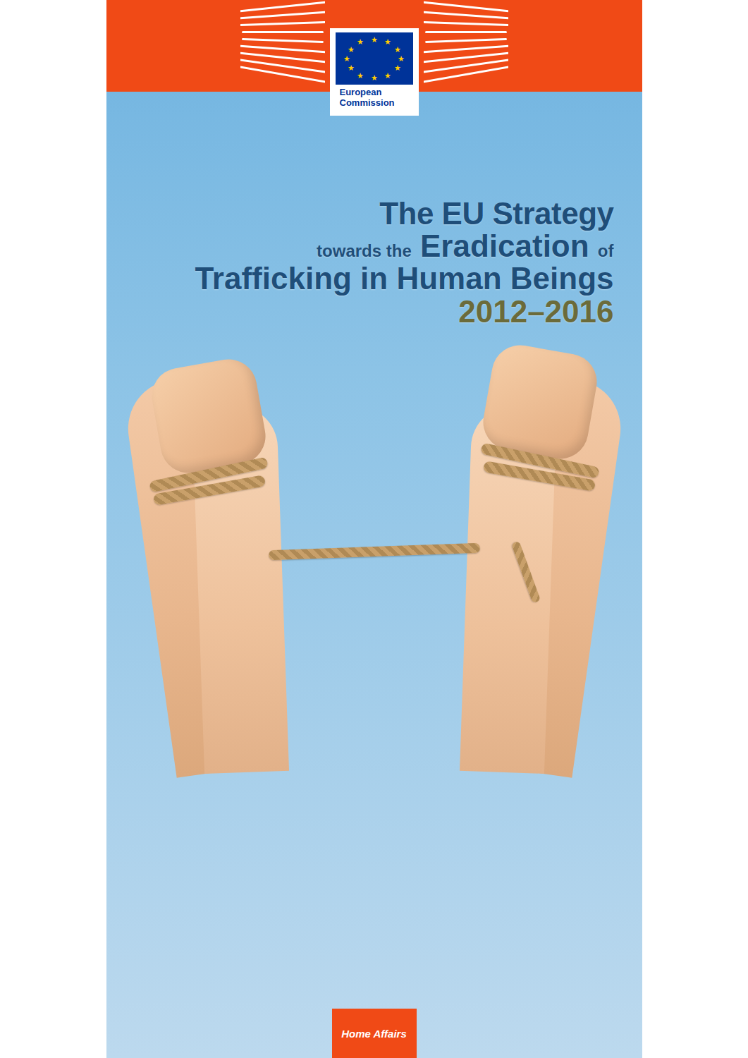★ ★ ★ ★ ★ ★ ★ ★ ★ ★ ★ ★
European
Commission
The EU Strategy
towards the Eradication of
Trafficking in Human Beings
2012–2016
Home Affairs